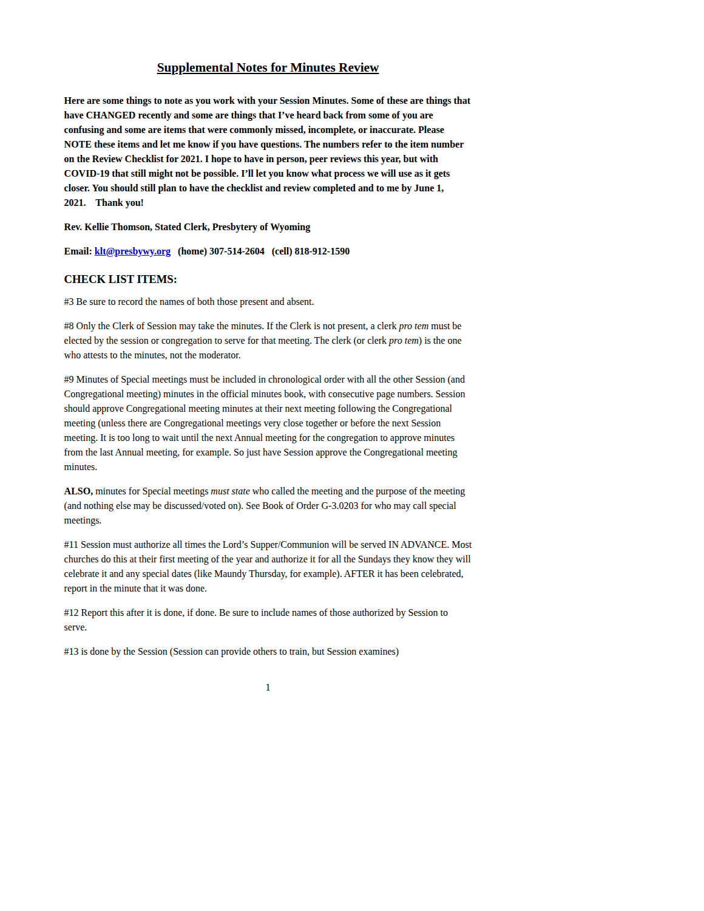Supplemental Notes for Minutes Review
Here are some things to note as you work with your Session Minutes. Some of these are things that have CHANGED recently and some are things that I’ve heard back from some of you are confusing and some are items that were commonly missed, incomplete, or inaccurate. Please NOTE these items and let me know if you have questions. The numbers refer to the item number on the Review Checklist for 2021. I hope to have in person, peer reviews this year, but with COVID-19 that still might not be possible. I’ll let you know what process we will use as it gets closer. You should still plan to have the checklist and review completed and to me by June 1, 2021. Thank you!
Rev. Kellie Thomson, Stated Clerk, Presbytery of Wyoming
Email: klt@presbywy.org (home) 307-514-2604 (cell) 818-912-1590
CHECK LIST ITEMS:
#3 Be sure to record the names of both those present and absent.
#8 Only the Clerk of Session may take the minutes. If the Clerk is not present, a clerk pro tem must be elected by the session or congregation to serve for that meeting. The clerk (or clerk pro tem) is the one who attests to the minutes, not the moderator.
#9 Minutes of Special meetings must be included in chronological order with all the other Session (and Congregational meeting) minutes in the official minutes book, with consecutive page numbers. Session should approve Congregational meeting minutes at their next meeting following the Congregational meeting (unless there are Congregational meetings very close together or before the next Session meeting. It is too long to wait until the next Annual meeting for the congregation to approve minutes from the last Annual meeting, for example. So just have Session approve the Congregational meeting minutes.
ALSO, minutes for Special meetings must state who called the meeting and the purpose of the meeting (and nothing else may be discussed/voted on). See Book of Order G-3.0203 for who may call special meetings.
#11 Session must authorize all times the Lord’s Supper/Communion will be served IN ADVANCE. Most churches do this at their first meeting of the year and authorize it for all the Sundays they know they will celebrate it and any special dates (like Maundy Thursday, for example). AFTER it has been celebrated, report in the minute that it was done.
#12 Report this after it is done, if done. Be sure to include names of those authorized by Session to serve.
#13 is done by the Session (Session can provide others to train, but Session examines)
1